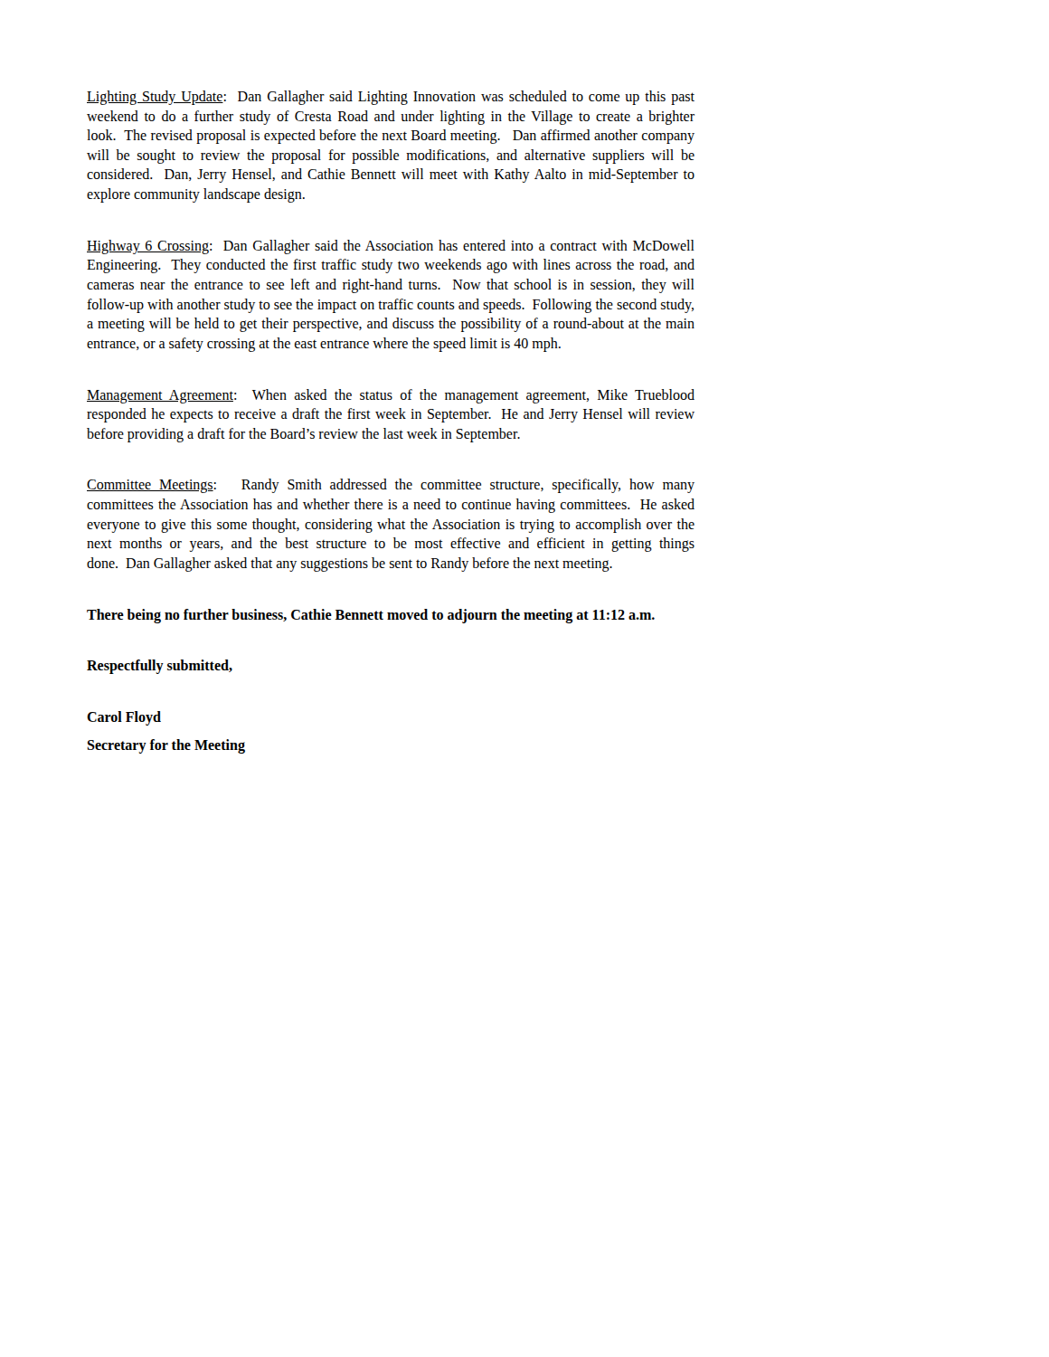Lighting Study Update: Dan Gallagher said Lighting Innovation was scheduled to come up this past weekend to do a further study of Cresta Road and under lighting in the Village to create a brighter look. The revised proposal is expected before the next Board meeting. Dan affirmed another company will be sought to review the proposal for possible modifications, and alternative suppliers will be considered. Dan, Jerry Hensel, and Cathie Bennett will meet with Kathy Aalto in mid-September to explore community landscape design.
Highway 6 Crossing: Dan Gallagher said the Association has entered into a contract with McDowell Engineering. They conducted the first traffic study two weekends ago with lines across the road, and cameras near the entrance to see left and right-hand turns. Now that school is in session, they will follow-up with another study to see the impact on traffic counts and speeds. Following the second study, a meeting will be held to get their perspective, and discuss the possibility of a round-about at the main entrance, or a safety crossing at the east entrance where the speed limit is 40 mph.
Management Agreement: When asked the status of the management agreement, Mike Trueblood responded he expects to receive a draft the first week in September. He and Jerry Hensel will review before providing a draft for the Board’s review the last week in September.
Committee Meetings: Randy Smith addressed the committee structure, specifically, how many committees the Association has and whether there is a need to continue having committees. He asked everyone to give this some thought, considering what the Association is trying to accomplish over the next months or years, and the best structure to be most effective and efficient in getting things done. Dan Gallagher asked that any suggestions be sent to Randy before the next meeting.
There being no further business, Cathie Bennett moved to adjourn the meeting at 11:12 a.m.
Respectfully submitted,
Carol Floyd
Secretary for the Meeting